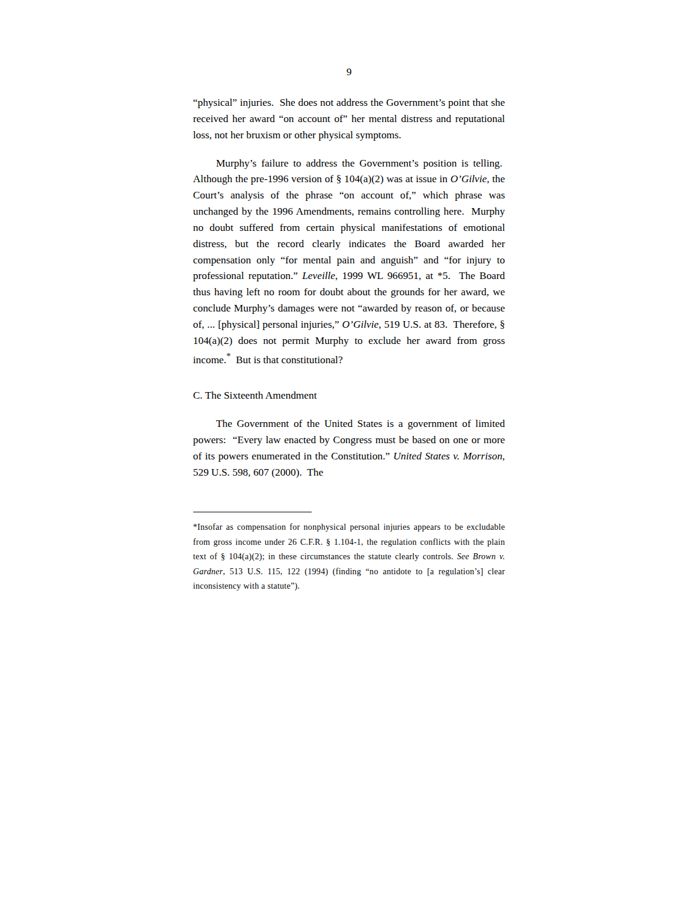9
“physical” injuries. She does not address the Government’s point that she received her award “on account of” her mental distress and reputational loss, not her bruxism or other physical symptoms.
Murphy’s failure to address the Government’s position is telling. Although the pre-1996 version of § 104(a)(2) was at issue in O’Gilvie, the Court’s analysis of the phrase “on account of,” which phrase was unchanged by the 1996 Amendments, remains controlling here. Murphy no doubt suffered from certain physical manifestations of emotional distress, but the record clearly indicates the Board awarded her compensation only “for mental pain and anguish” and “for injury to professional reputation.” Leveille, 1999 WL 966951, at *5. The Board thus having left no room for doubt about the grounds for her award, we conclude Murphy’s damages were not “awarded by reason of, or because of, ... [physical] personal injuries,” O’Gilvie, 519 U.S. at 83. Therefore, § 104(a)(2) does not permit Murphy to exclude her award from gross income.* But is that constitutional?
C. The Sixteenth Amendment
The Government of the United States is a government of limited powers: “Every law enacted by Congress must be based on one or more of its powers enumerated in the Constitution.” United States v. Morrison, 529 U.S. 598, 607 (2000). The
*Insofar as compensation for nonphysical personal injuries appears to be excludable from gross income under 26 C.F.R. § 1.104-1, the regulation conflicts with the plain text of § 104(a)(2); in these circumstances the statute clearly controls. See Brown v. Gardner, 513 U.S. 115, 122 (1994) (finding “no antidote to [a regulation’s] clear inconsistency with a statute”).